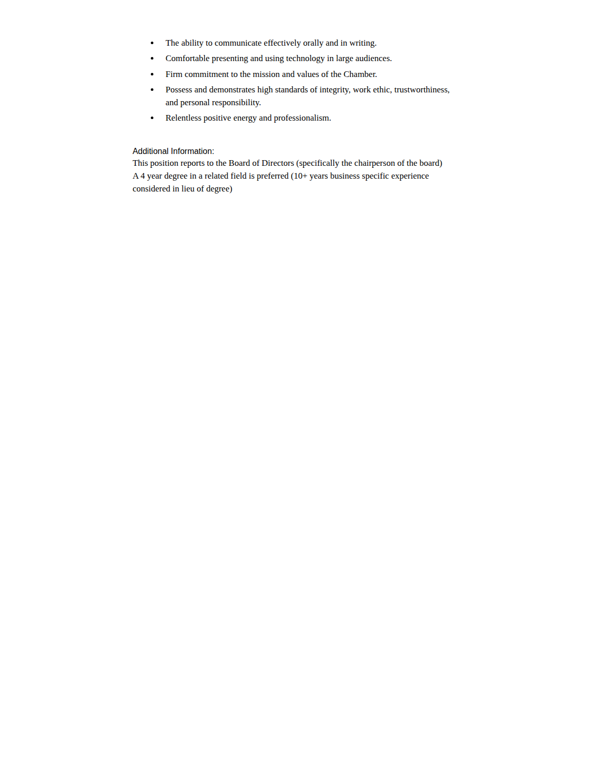The ability to communicate effectively orally and in writing.
Comfortable presenting and using technology in large audiences.
Firm commitment to the mission and values of the Chamber.
Possess and demonstrates high standards of integrity, work ethic, trustworthiness, and personal responsibility.
Relentless positive energy and professionalism.
Additional Information:
This position reports to the Board of Directors (specifically the chairperson of the board)
A 4 year degree in a related field is preferred (10+ years business specific experience considered in lieu of degree)